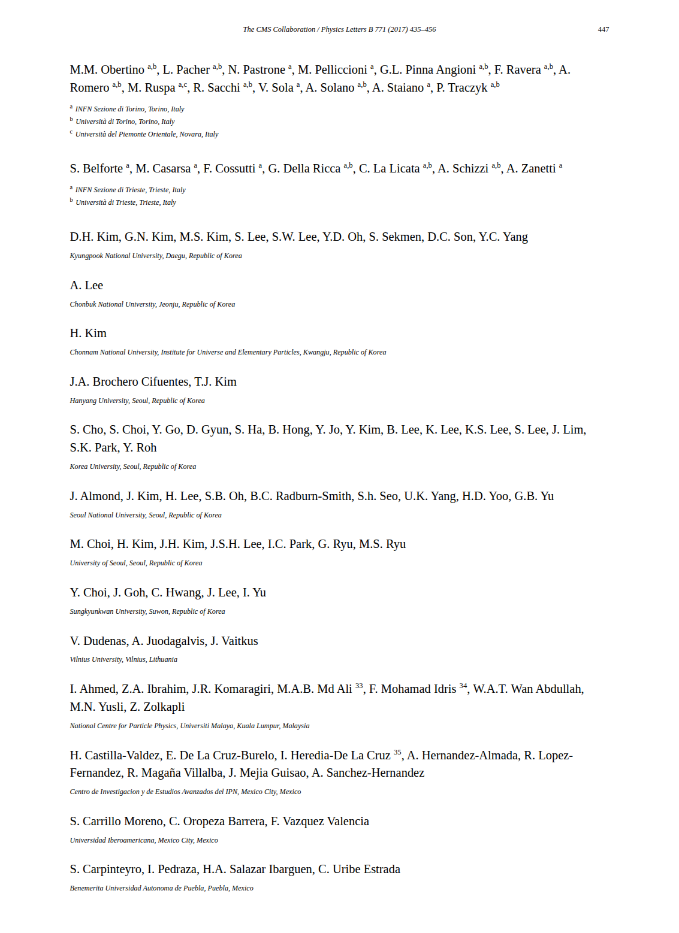The CMS Collaboration / Physics Letters B 771 (2017) 435–456 447
M.M. Obertino a,b, L. Pacher a,b, N. Pastrone a, M. Pelliccioni a, G.L. Pinna Angioni a,b, F. Ravera a,b, A. Romero a,b, M. Ruspa a,c, R. Sacchi a,b, V. Sola a, A. Solano a,b, A. Staiano a, P. Traczyk a,b
a INFN Sezione di Torino, Torino, Italy
b Università di Torino, Torino, Italy
c Università del Piemonte Orientale, Novara, Italy
S. Belforte a, M. Casarsa a, F. Cossutti a, G. Della Ricca a,b, C. La Licata a,b, A. Schizzi a,b, A. Zanetti a
a INFN Sezione di Trieste, Trieste, Italy
b Università di Trieste, Trieste, Italy
D.H. Kim, G.N. Kim, M.S. Kim, S. Lee, S.W. Lee, Y.D. Oh, S. Sekmen, D.C. Son, Y.C. Yang
Kyungpook National University, Daegu, Republic of Korea
A. Lee
Chonbuk National University, Jeonju, Republic of Korea
H. Kim
Chonnam National University, Institute for Universe and Elementary Particles, Kwangju, Republic of Korea
J.A. Brochero Cifuentes, T.J. Kim
Hanyang University, Seoul, Republic of Korea
S. Cho, S. Choi, Y. Go, D. Gyun, S. Ha, B. Hong, Y. Jo, Y. Kim, B. Lee, K. Lee, K.S. Lee, S. Lee, J. Lim, S.K. Park, Y. Roh
Korea University, Seoul, Republic of Korea
J. Almond, J. Kim, H. Lee, S.B. Oh, B.C. Radburn-Smith, S.h. Seo, U.K. Yang, H.D. Yoo, G.B. Yu
Seoul National University, Seoul, Republic of Korea
M. Choi, H. Kim, J.H. Kim, J.S.H. Lee, I.C. Park, G. Ryu, M.S. Ryu
University of Seoul, Seoul, Republic of Korea
Y. Choi, J. Goh, C. Hwang, J. Lee, I. Yu
Sungkyunkwan University, Suwon, Republic of Korea
V. Dudenas, A. Juodagalvis, J. Vaitkus
Vilnius University, Vilnius, Lithuania
I. Ahmed, Z.A. Ibrahim, J.R. Komaragiri, M.A.B. Md Ali 33, F. Mohamad Idris 34, W.A.T. Wan Abdullah, M.N. Yusli, Z. Zolkapli
National Centre for Particle Physics, Universiti Malaya, Kuala Lumpur, Malaysia
H. Castilla-Valdez, E. De La Cruz-Burelo, I. Heredia-De La Cruz 35, A. Hernandez-Almada, R. Lopez-Fernandez, R. Magaña Villalba, J. Mejia Guisao, A. Sanchez-Hernandez
Centro de Investigacion y de Estudios Avanzados del IPN, Mexico City, Mexico
S. Carrillo Moreno, C. Oropeza Barrera, F. Vazquez Valencia
Universidad Iberoamericana, Mexico City, Mexico
S. Carpinteyro, I. Pedraza, H.A. Salazar Ibarguen, C. Uribe Estrada
Benemerita Universidad Autonoma de Puebla, Puebla, Mexico